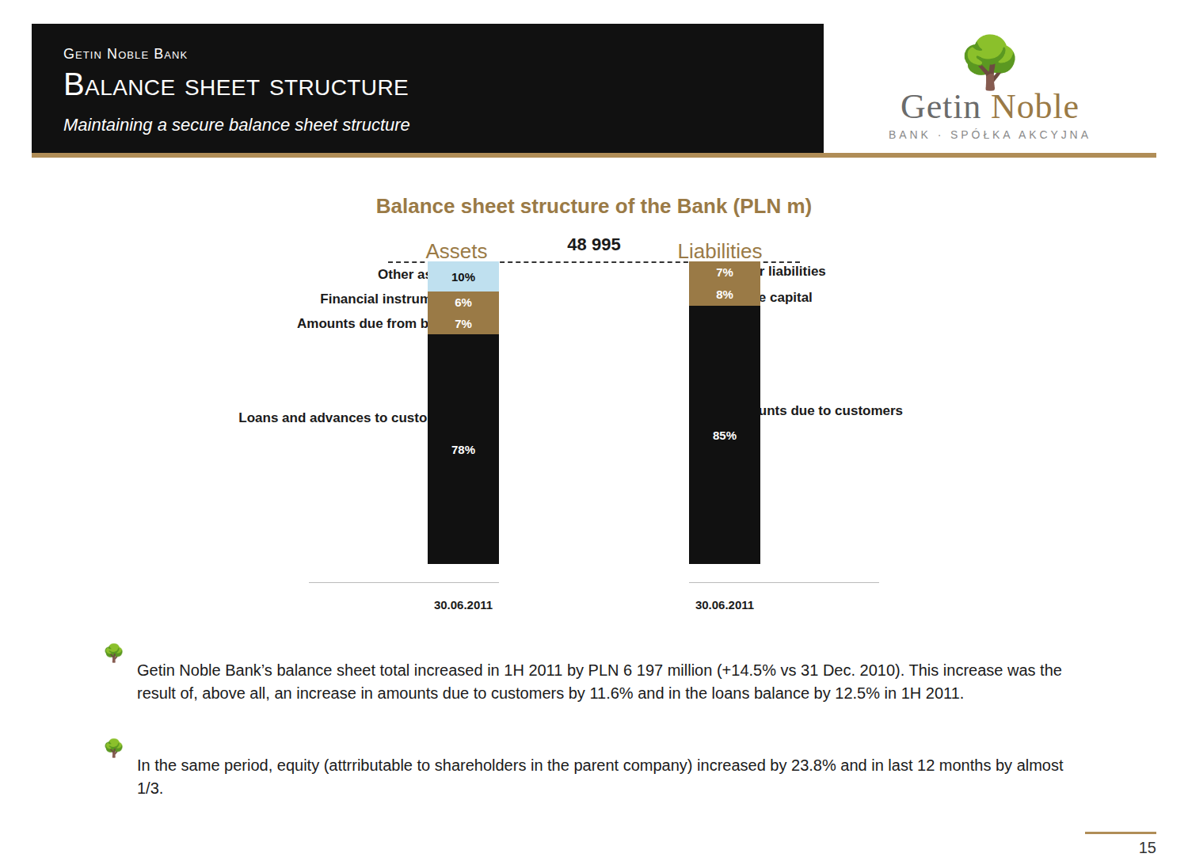Getin Noble Bank
Balance sheet structure
Maintaining a secure balance sheet structure
🌳 Getin Noble BANK · SPÓŁKA AKCYJNA
Balance sheet structure of the Bank (PLN m)
Assets Liabilities
48 995
Other assets
Financial instruments
Amounts due from banks
Loans and advances to customers
Other liabilities
Share capital
Amounts due to customers
10%
6%
7%
78%
7%
8%
85%
30.06.2011 30.06.2011
🌳
Getin Noble Bank’s balance sheet total increased in 1H 2011 by PLN 6 197 million (+14.5% vs 31 Dec. 2010). This increase was the result of, above all, an increase in amounts due to customers by 11.6% and in the loans balance by 12.5% in 1H 2011.
🌳
In the same period, equity (attrributable to shareholders in the parent company) increased by 23.8% and in last 12 months by almost 1/3.
15